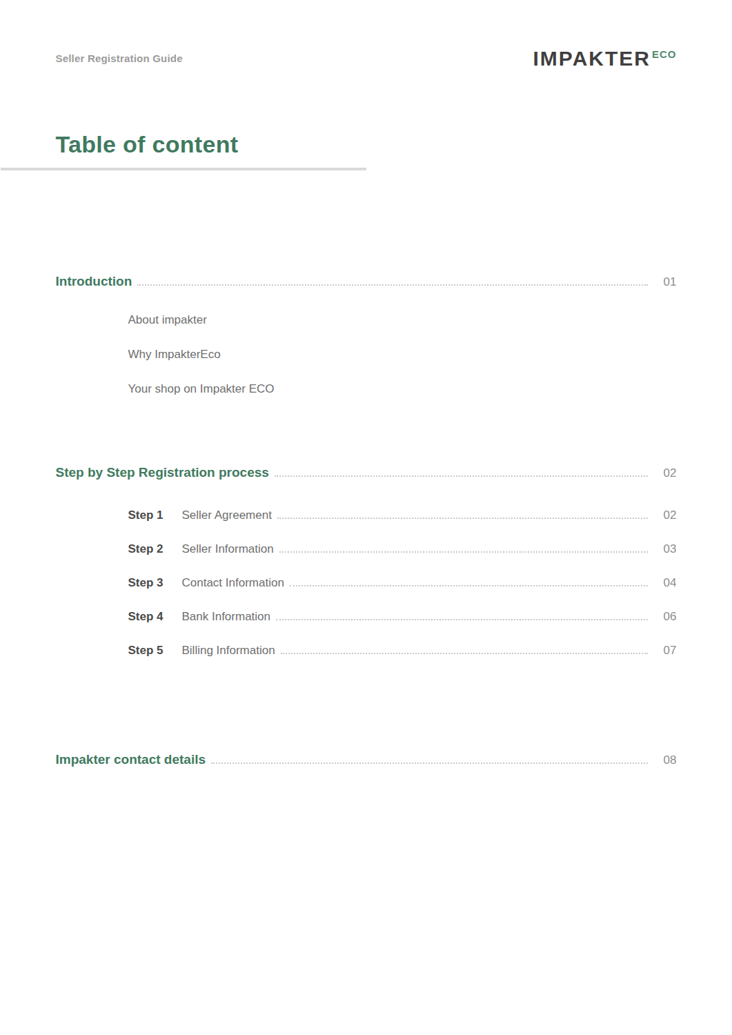Seller Registration Guide
IMPAKTERECO
Table of content
Introduction 01
About impakter
Why ImpakterEco
Your shop on Impakter ECO
Step by Step Registration process 02
Step 1 Seller Agreement 02
Step 2 Seller Information 03
Step 3 Contact Information 04
Step 4 Bank Information 06
Step 5 Billing Information 07
Impakter contact details 08